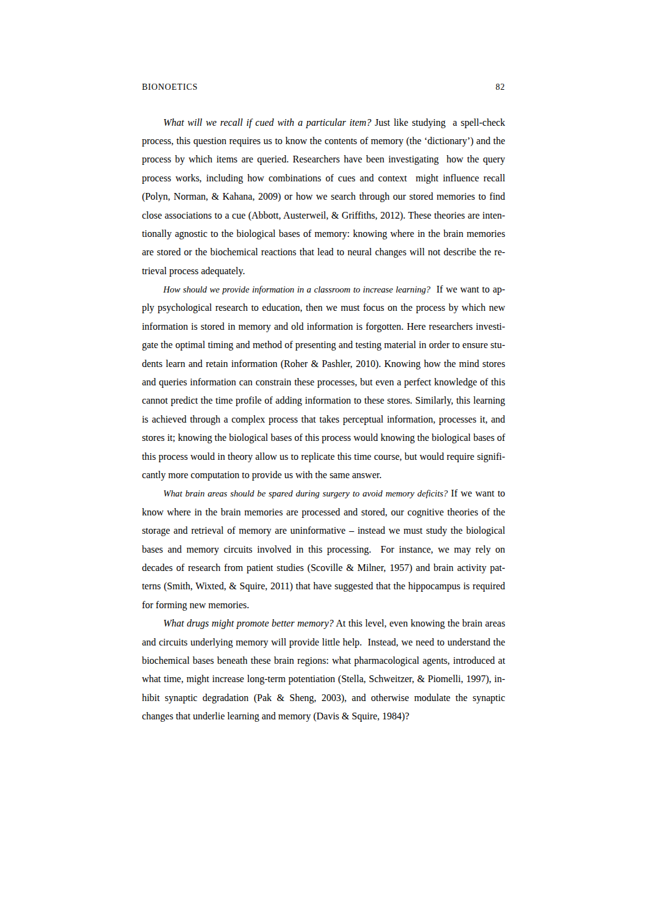Bionoetics 82
What will we recall if cued with a particular item? Just like studying a spell-check process, this question requires us to know the contents of memory (the ‘dictionary’) and the process by which items are queried. Researchers have been investigating how the query process works, including how combinations of cues and context might influence recall (Polyn, Norman, & Kahana, 2009) or how we search through our stored memories to find close associations to a cue (Abbott, Austerweil, & Griffiths, 2012). These theories are intentionally agnostic to the biological bases of memory: knowing where in the brain memories are stored or the biochemical reactions that lead to neural changes will not describe the retrieval process adequately.
How should we provide information in a classroom to increase learning? If we want to apply psychological research to education, then we must focus on the process by which new information is stored in memory and old information is forgotten. Here researchers investigate the optimal timing and method of presenting and testing material in order to ensure students learn and retain information (Roher & Pashler, 2010). Knowing how the mind stores and queries information can constrain these processes, but even a perfect knowledge of this cannot predict the time profile of adding information to these stores. Similarly, this learning is achieved through a complex process that takes perceptual information, processes it, and stores it; knowing the biological bases of this process would knowing the biological bases of this process would in theory allow us to replicate this time course, but would require significantly more computation to provide us with the same answer.
What brain areas should be spared during surgery to avoid memory deficits? If we want to know where in the brain memories are processed and stored, our cognitive theories of the storage and retrieval of memory are uninformative – instead we must study the biological bases and memory circuits involved in this processing. For instance, we may rely on decades of research from patient studies (Scoville & Milner, 1957) and brain activity patterns (Smith, Wixted, & Squire, 2011) that have suggested that the hippocampus is required for forming new memories.
What drugs might promote better memory? At this level, even knowing the brain areas and circuits underlying memory will provide little help. Instead, we need to understand the biochemical bases beneath these brain regions: what pharmacological agents, introduced at what time, might increase long-term potentiation (Stella, Schweitzer, & Piomelli, 1997), inhibit synaptic degradation (Pak & Sheng, 2003), and otherwise modulate the synaptic changes that underlie learning and memory (Davis & Squire, 1984)?